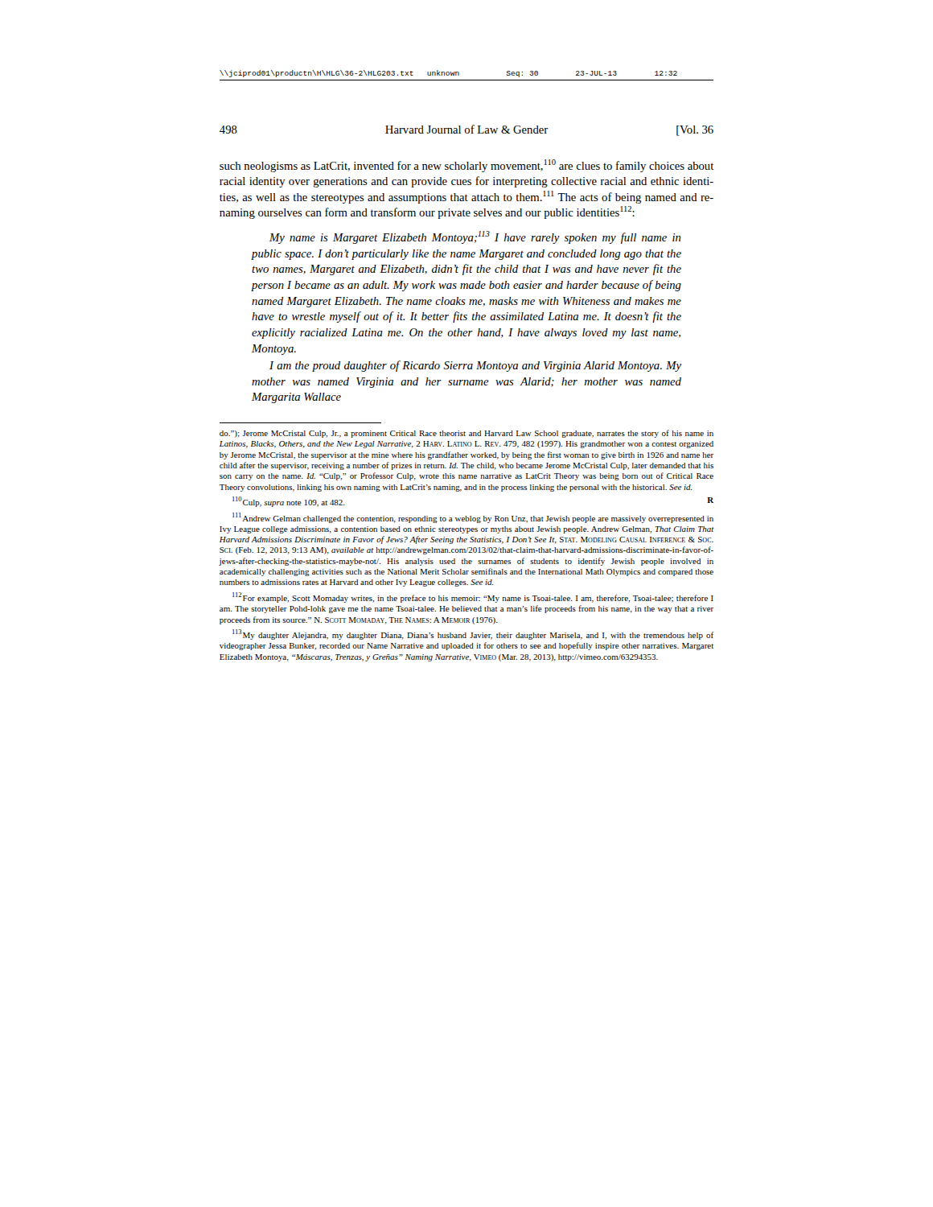\\jciprod01\productn\H\HLG\36-2\HLG203.txt unknown Seq: 3023-JUL-1312:32
498
Harvard Journal of Law & Gender
[Vol. 36
such neologisms as LatCrit, invented for a new scholarly movement,110 are clues to family choices about racial identity over generations and can provide cues for interpreting collective racial and ethnic identities, as well as the stereotypes and assumptions that attach to them.111 The acts of being named and re-naming ourselves can form and transform our private selves and our public identities112:
My name is Margaret Elizabeth Montoya;113 I have rarely spoken my full name in public space. I don’t particularly like the name Margaret and concluded long ago that the two names, Margaret and Elizabeth, didn’t fit the child that I was and have never fit the person I became as an adult. My work was made both easier and harder because of being named Margaret Elizabeth. The name cloaks me, masks me with Whiteness and makes me have to wrestle myself out of it. It better fits the assimilated Latina me. It doesn’t fit the explicitly racialized Latina me. On the other hand, I have always loved my last name, Montoya.
I am the proud daughter of Ricardo Sierra Montoya and Virginia Alarid Montoya. My mother was named Virginia and her surname was Alarid; her mother was named Margarita Wallace
do.”); Jerome McCristal Culp, Jr., a prominent Critical Race theorist and Harvard Law School graduate, narrates the story of his name in Latinos, Blacks, Others, and the New Legal Narrative, 2 Harv. Latino L. Rev. 479, 482 (1997). His grandmother won a contest organized by Jerome McCristal, the supervisor at the mine where his grandfather worked, by being the first woman to give birth in 1926 and name her child after the supervisor, receiving a number of prizes in return. Id. The child, who became Jerome McCristal Culp, later demanded that his son carry on the name. Id. “Culp,” or Professor Culp, wrote this name narrative as LatCrit Theory was being born out of Critical Race Theory convolutions, linking his own naming with LatCrit’s naming, and in the process linking the personal with the historical. See id.
R 110 Culp, supra note 109, at 482.
111 Andrew Gelman challenged the contention, responding to a weblog by Ron Unz, that Jewish people are massively overrepresented in Ivy League college admissions, a contention based on ethnic stereotypes or myths about Jewish people. Andrew Gelman, That Claim That Harvard Admissions Discriminate in Favor of Jews? After Seeing the Statistics, I Don’t See It, Stat. Modeling Causal Inference & Soc. Sci. (Feb. 12, 2013, 9:13 AM), available at http://andrewgelman.com/2013/02/that-claim-that-harvard-admissions-discriminate-in-favor-of-jews-after-checking-the-statistics-maybe-not/. His analysis used the surnames of students to identify Jewish people involved in academically challenging activities such as the National Merit Scholar semifinals and the International Math Olympics and compared those numbers to admissions rates at Harvard and other Ivy League colleges. See id.
112 For example, Scott Momaday writes, in the preface to his memoir: “My name is Tsoai-talee. I am, therefore, Tsoai-talee; therefore I am. The storyteller Pohd-lohk gave me the name Tsoai-talee. He believed that a man’s life proceeds from his name, in the way that a river proceeds from its source.” N. Scott Momaday, The Names: A Memoir (1976).
113 My daughter Alejandra, my daughter Diana, Diana’s husband Javier, their daughter Marisela, and I, with the tremendous help of videographer Jessa Bunker, recorded our Name Narrative and uploaded it for others to see and hopefully inspire other narratives. Margaret Elizabeth Montoya, “Máscaras, Trenzas, y Greñas” Naming Narrative, Vimeo (Mar. 28, 2013), http://vimeo.com/63294353.